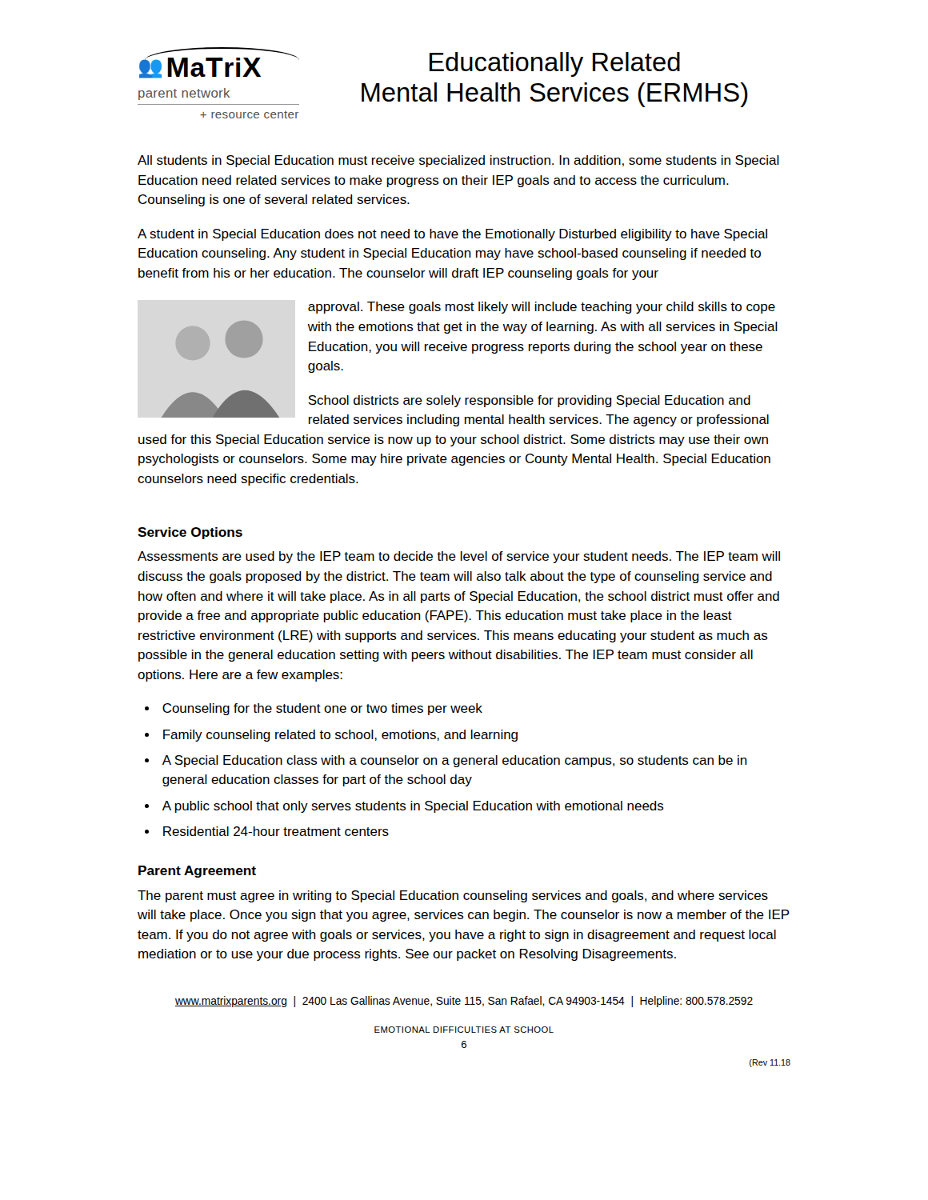👥 MaTriX
parent network
+ resource center
Educationally Related
Mental Health Services (ERMHS)
All students in Special Education must receive specialized instruction. In addition, some students in Special Education need related services to make progress on their IEP goals and to access the curriculum. Counseling is one of several related services.
A student in Special Education does not need to have the Emotionally Disturbed eligibility to have Special Education counseling. Any student in Special Education may have school-based counseling if needed to benefit from his or her education. The counselor will draft IEP counseling goals for your
approval. These goals most likely will include teaching your child skills to cope with the emotions that get in the way of learning. As with all services in Special Education, you will receive progress reports during the school year on these goals.
School districts are solely responsible for providing Special Education and related services including mental health services. The agency or professional used for this Special Education service is now up to your school district. Some districts may use their own psychologists or counselors. Some may hire private agencies or County Mental Health. Special Education counselors need specific credentials.
Service Options
Assessments are used by the IEP team to decide the level of service your student needs. The IEP team will discuss the goals proposed by the district. The team will also talk about the type of counseling service and how often and where it will take place. As in all parts of Special Education, the school district must offer and provide a free and appropriate public education (FAPE). This education must take place in the least restrictive environment (LRE) with supports and services. This means educating your student as much as possible in the general education setting with peers without disabilities. The IEP team must consider all options. Here are a few examples:
Counseling for the student one or two times per week
Family counseling related to school, emotions, and learning
A Special Education class with a counselor on a general education campus, so students can be in general education classes for part of the school day
A public school that only serves students in Special Education with emotional needs
Residential 24-hour treatment centers
Parent Agreement
The parent must agree in writing to Special Education counseling services and goals, and where services will take place. Once you sign that you agree, services can begin. The counselor is now a member of the IEP team. If you do not agree with goals or services, you have a right to sign in disagreement and request local mediation or to use your due process rights. See our packet on Resolving Disagreements.
www.matrixparents.org | 2400 Las Gallinas Avenue, Suite 115, San Rafael, CA 94903-1454 | Helpline: 800.578.2592
Emotional Difficulties at School
6
(Rev 11.18